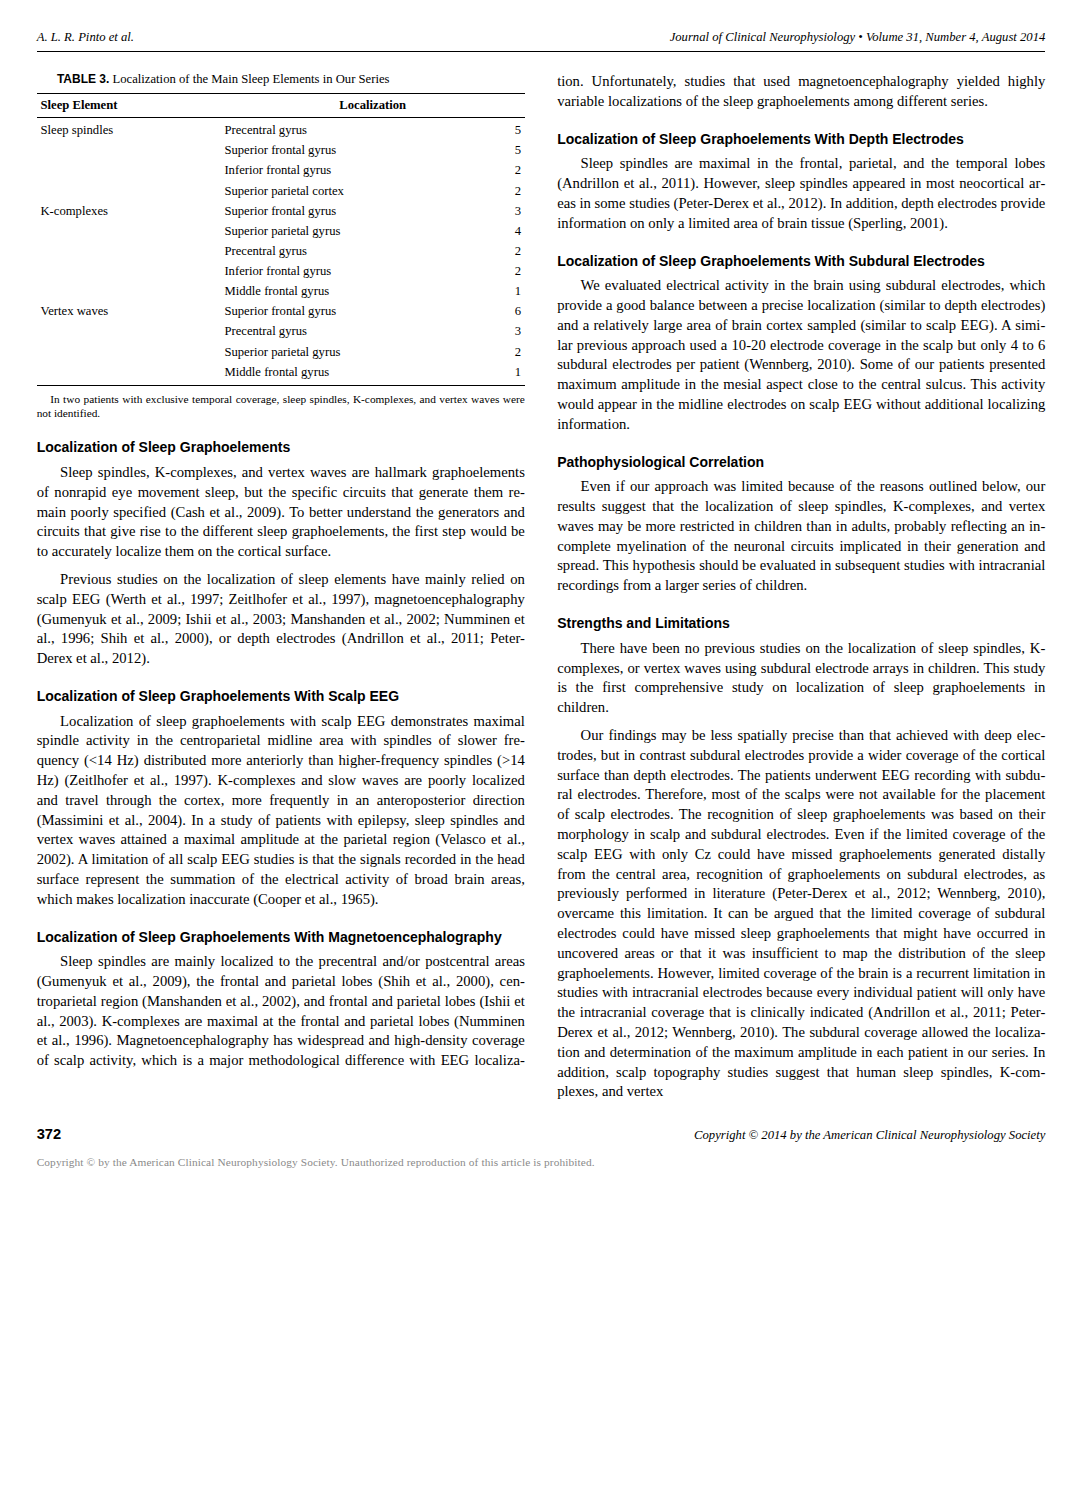A. L. R. Pinto et al. Journal of Clinical Neurophysiology • Volume 31, Number 4, August 2014
TABLE 3. Localization of the Main Sleep Elements in Our Series
| Sleep Element | Localization |
| --- | --- |
| Sleep spindles | Precentral gyrus | 5 |
| | Superior frontal gyrus | 5 |
| | Inferior frontal gyrus | 2 |
| | Superior parietal cortex | 2 |
| K-complexes | Superior frontal gyrus | 3 |
| | Superior parietal gyrus | 4 |
| | Precentral gyrus | 2 |
| | Inferior frontal gyrus | 2 |
| | Middle frontal gyrus | 1 |
| Vertex waves | Superior frontal gyrus | 6 |
| | Precentral gyrus | 3 |
| | Superior parietal gyrus | 2 |
| | Middle frontal gyrus | 1 |
In two patients with exclusive temporal coverage, sleep spindles, K-complexes, and vertex waves were not identified.
Localization of Sleep Graphoelements
Sleep spindles, K-complexes, and vertex waves are hallmark graphoelements of nonrapid eye movement sleep, but the specific circuits that generate them remain poorly specified (Cash et al., 2009). To better understand the generators and circuits that give rise to the different sleep graphoelements, the first step would be to accurately localize them on the cortical surface.
Previous studies on the localization of sleep elements have mainly relied on scalp EEG (Werth et al., 1997; Zeitlhofer et al., 1997), magnetoencephalography (Gumenyuk et al., 2009; Ishii et al., 2003; Manshanden et al., 2002; Numminen et al., 1996; Shih et al., 2000), or depth electrodes (Andrillon et al., 2011; Peter-Derex et al., 2012).
Localization of Sleep Graphoelements With Scalp EEG
Localization of sleep graphoelements with scalp EEG demonstrates maximal spindle activity in the centroparietal midline area with spindles of slower frequency (<14 Hz) distributed more anteriorly than higher-frequency spindles (>14 Hz) (Zeitlhofer et al., 1997). K-complexes and slow waves are poorly localized and travel through the cortex, more frequently in an anteroposterior direction (Massimini et al., 2004). In a study of patients with epilepsy, sleep spindles and vertex waves attained a maximal amplitude at the parietal region (Velasco et al., 2002). A limitation of all scalp EEG studies is that the signals recorded in the head surface represent the summation of the electrical activity of broad brain areas, which makes localization inaccurate (Cooper et al., 1965).
Localization of Sleep Graphoelements With Magnetoencephalography
Sleep spindles are mainly localized to the precentral and/or postcentral areas (Gumenyuk et al., 2009), the frontal and parietal lobes (Shih et al., 2000), centroparietal region (Manshanden et al., 2002), and frontal and parietal lobes (Ishii et al., 2003). K-complexes are maximal at the frontal and parietal lobes (Numminen et al., 1996). Magnetoencephalography has widespread and high-density coverage of scalp activity, which is a major methodological difference with EEG localization. Unfortunately, studies that used magnetoencephalography yielded highly variable localizations of the sleep graphoelements among different series.
Localization of Sleep Graphoelements With Depth Electrodes
Sleep spindles are maximal in the frontal, parietal, and the temporal lobes (Andrillon et al., 2011). However, sleep spindles appeared in most neocortical areas in some studies (Peter-Derex et al., 2012). In addition, depth electrodes provide information on only a limited area of brain tissue (Sperling, 2001).
Localization of Sleep Graphoelements With Subdural Electrodes
We evaluated electrical activity in the brain using subdural electrodes, which provide a good balance between a precise localization (similar to depth electrodes) and a relatively large area of brain cortex sampled (similar to scalp EEG). A similar previous approach used a 10-20 electrode coverage in the scalp but only 4 to 6 subdural electrodes per patient (Wennberg, 2010). Some of our patients presented maximum amplitude in the mesial aspect close to the central sulcus. This activity would appear in the midline electrodes on scalp EEG without additional localizing information.
Pathophysiological Correlation
Even if our approach was limited because of the reasons outlined below, our results suggest that the localization of sleep spindles, K-complexes, and vertex waves may be more restricted in children than in adults, probably reflecting an incomplete myelination of the neuronal circuits implicated in their generation and spread. This hypothesis should be evaluated in subsequent studies with intracranial recordings from a larger series of children.
Strengths and Limitations
There have been no previous studies on the localization of sleep spindles, K-complexes, or vertex waves using subdural electrode arrays in children. This study is the first comprehensive study on localization of sleep graphoelements in children.
Our findings may be less spatially precise than that achieved with deep electrodes, but in contrast subdural electrodes provide a wider coverage of the cortical surface than depth electrodes. The patients underwent EEG recording with subdural electrodes. Therefore, most of the scalps were not available for the placement of scalp electrodes. The recognition of sleep graphoelements was based on their morphology in scalp and subdural electrodes. Even if the limited coverage of the scalp EEG with only Cz could have missed graphoelements generated distally from the central area, recognition of graphoelements on subdural electrodes, as previously performed in literature (Peter-Derex et al., 2012; Wennberg, 2010), overcame this limitation. It can be argued that the limited coverage of subdural electrodes could have missed sleep graphoelements that might have occurred in uncovered areas or that it was insufficient to map the distribution of the sleep graphoelements. However, limited coverage of the brain is a recurrent limitation in studies with intracranial electrodes because every individual patient will only have the intracranial coverage that is clinically indicated (Andrillon et al., 2011; Peter-Derex et al., 2012; Wennberg, 2010). The subdural coverage allowed the localization and determination of the maximum amplitude in each patient in our series. In addition, scalp topography studies suggest that human sleep spindles, K-complexes, and vertex
372 Copyright © 2014 by the American Clinical Neurophysiology Society
Copyright © by the American Clinical Neurophysiology Society. Unauthorized reproduction of this article is prohibited.